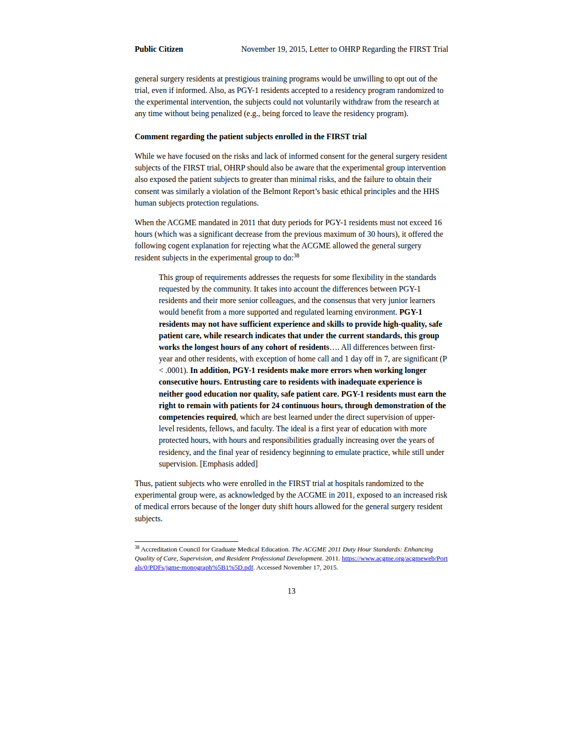Public Citizen
November 19, 2015, Letter to OHRP Regarding the FIRST Trial
general surgery residents at prestigious training programs would be unwilling to opt out of the trial, even if informed. Also, as PGY-1 residents accepted to a residency program randomized to the experimental intervention, the subjects could not voluntarily withdraw from the research at any time without being penalized (e.g., being forced to leave the residency program).
Comment regarding the patient subjects enrolled in the FIRST trial
While we have focused on the risks and lack of informed consent for the general surgery resident subjects of the FIRST trial, OHRP should also be aware that the experimental group intervention also exposed the patient subjects to greater than minimal risks, and the failure to obtain their consent was similarly a violation of the Belmont Report’s basic ethical principles and the HHS human subjects protection regulations.
When the ACGME mandated in 2011 that duty periods for PGY-1 residents must not exceed 16 hours (which was a significant decrease from the previous maximum of 30 hours), it offered the following cogent explanation for rejecting what the ACGME allowed the general surgery resident subjects in the experimental group to do:38
This group of requirements addresses the requests for some flexibility in the standards requested by the community. It takes into account the differences between PGY-1 residents and their more senior colleagues, and the consensus that very junior learners would benefit from a more supported and regulated learning environment. PGY-1 residents may not have sufficient experience and skills to provide high-quality, safe patient care, while research indicates that under the current standards, this group works the longest hours of any cohort of residents…. All differences between first-year and other residents, with exception of home call and 1 day off in 7, are significant (P < .0001). In addition, PGY-1 residents make more errors when working longer consecutive hours. Entrusting care to residents with inadequate experience is neither good education nor quality, safe patient care. PGY-1 residents must earn the right to remain with patients for 24 continuous hours, through demonstration of the competencies required, which are best learned under the direct supervision of upper-level residents, fellows, and faculty. The ideal is a first year of education with more protected hours, with hours and responsibilities gradually increasing over the years of residency, and the final year of residency beginning to emulate practice, while still under supervision. [Emphasis added]
Thus, patient subjects who were enrolled in the FIRST trial at hospitals randomized to the experimental group were, as acknowledged by the ACGME in 2011, exposed to an increased risk of medical errors because of the longer duty shift hours allowed for the general surgery resident subjects.
38 Accreditation Council for Graduate Medical Education. The ACGME 2011 Duty Hour Standards: Enhancing Quality of Care, Supervision, and Resident Professional Development. 2011. https://www.acgme.org/acgmeweb/Portals/0/PDFs/jgme-monograph%5B1%5D.pdf. Accessed November 17, 2015.
13